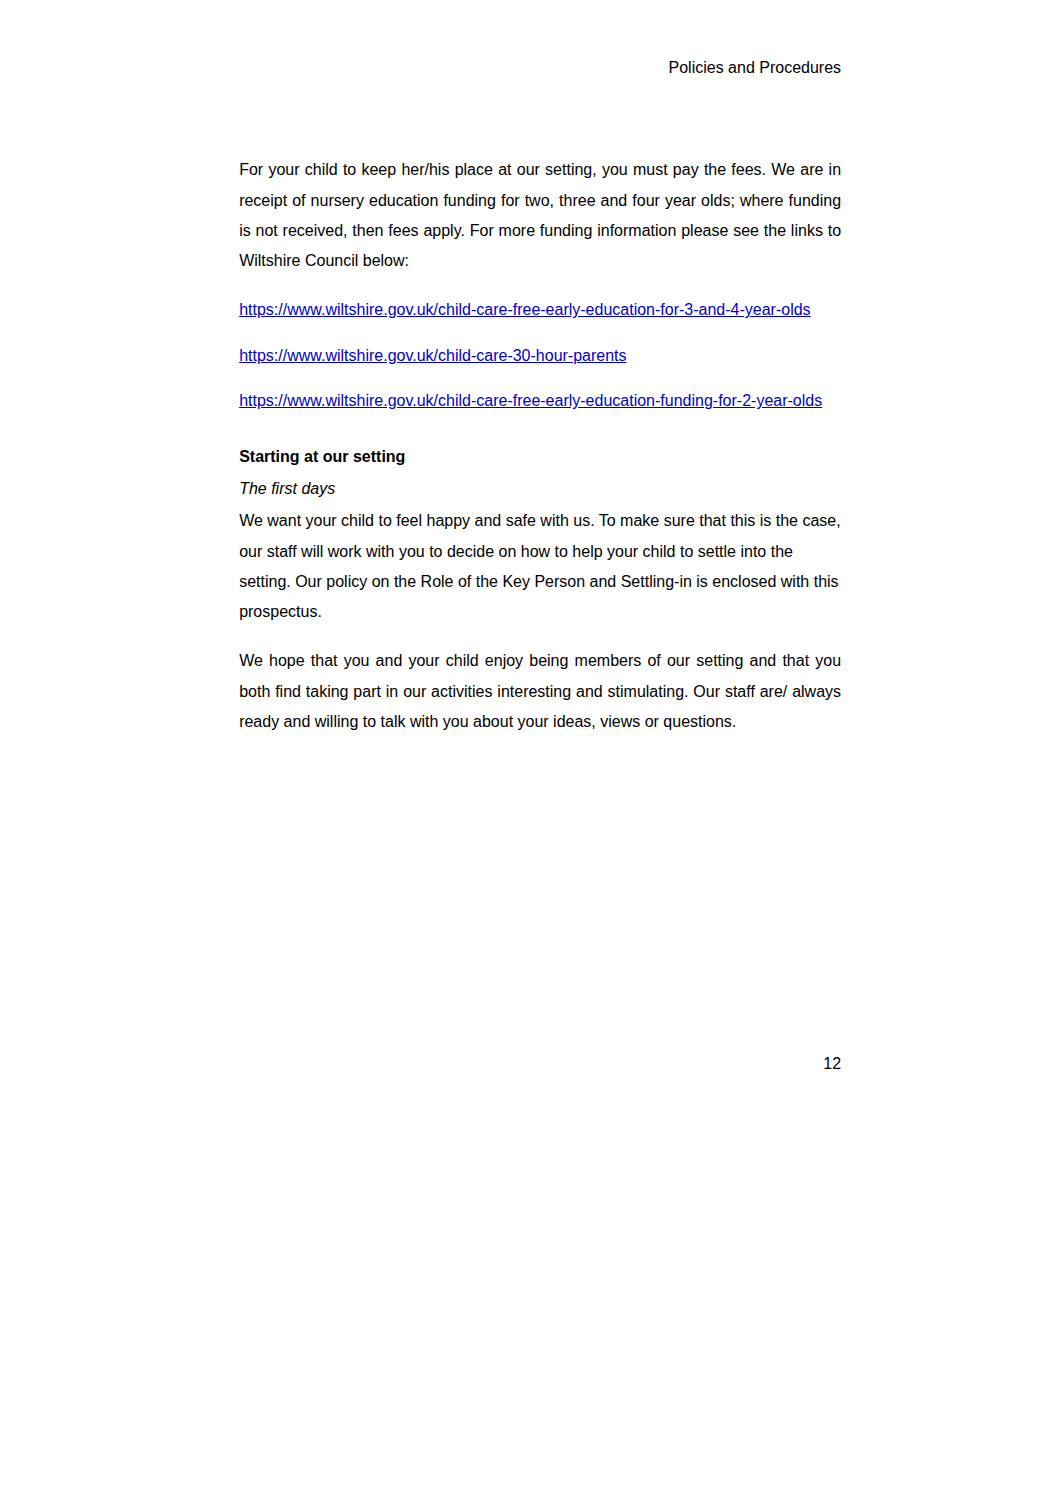Policies and Procedures
For your child to keep her/his place at our setting, you must pay the fees. We are in receipt of nursery education funding for two, three and four year olds; where funding is not received, then fees apply. For more funding information please see the links to Wiltshire Council below:
https://www.wiltshire.gov.uk/child-care-free-early-education-for-3-and-4-year-olds
https://www.wiltshire.gov.uk/child-care-30-hour-parents
https://www.wiltshire.gov.uk/child-care-free-early-education-funding-for-2-year-olds
Starting at our setting
The first days
We want your child to feel happy and safe with us. To make sure that this is the case, our staff will work with you to decide on how to help your child to settle into the setting. Our policy on the Role of the Key Person and Settling-in is enclosed with this prospectus.
We hope that you and your child enjoy being members of our setting and that you both find taking part in our activities interesting and stimulating. Our staff are/ always ready and willing to talk with you about your ideas, views or questions.
12